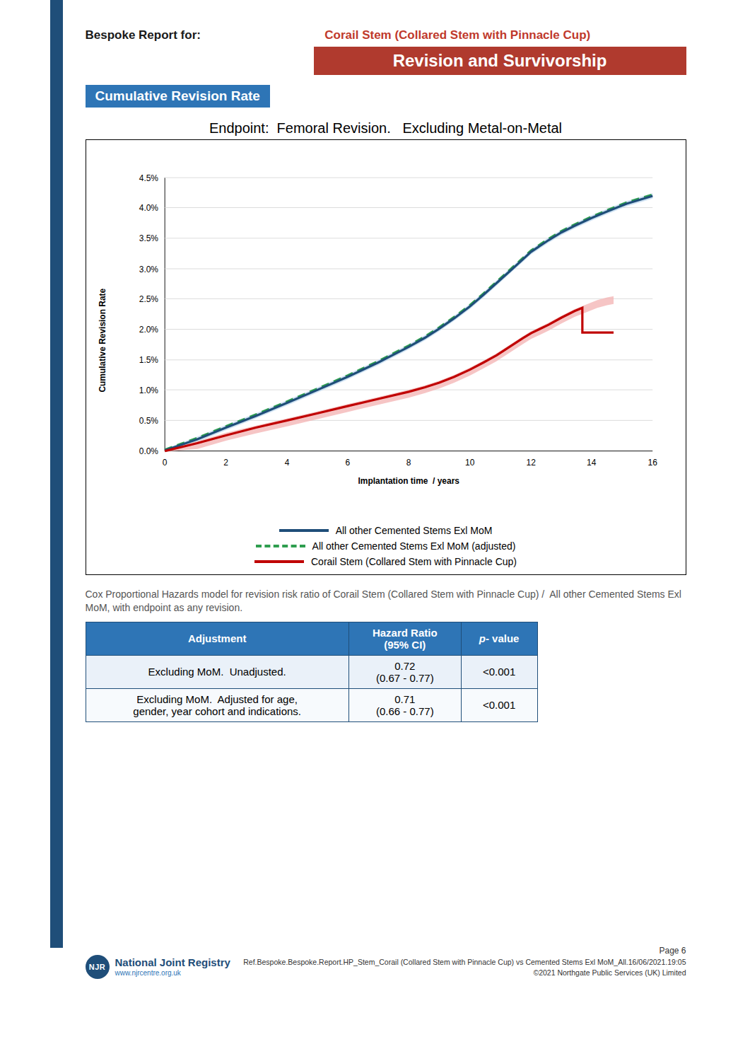Bespoke Report for:
Corail Stem (Collared Stem with Pinnacle Cup)
Revision and Survivorship
Cumulative Revision Rate
Endpoint: Femoral Revision. Excluding Metal-on-Metal
Cumulative Revision Rate 4.5% 4.0% 3.5% 3.0% 2.5% 2.0% 1.5% 1.0% 0.5% 0.0% 0 2 4 6 8 10 12 14 16 Implantation time / years
All other Cemented Stems Exl MoM
All other Cemented Stems Exl MoM (adjusted)
Corail Stem (Collared Stem with Pinnacle Cup)
Cox Proportional Hazards model for revision risk ratio of Corail Stem (Collared Stem with Pinnacle Cup) / All other Cemented Stems Exl MoM, with endpoint as any revision.
| Adjustment | Hazard Ratio (95% CI) | p - value |
| --- | --- | --- |
| Excluding MoM. Unadjusted. | 0.72 (0.67 - 0.77) | <0.001 |
| Excluding MoM. Adjusted for age, gender, year cohort and indications. | 0.71 (0.66 - 0.77) | <0.001 |
NJR
National Joint Registry
www.njrcentre.org.uk
Page 6
Ref.Bespoke.Bespoke.Report.HP_Stem_Corail (Collared Stem with Pinnacle Cup) vs Cemented Stems Exl MoM_All.16/06/2021.19:05
©2021 Northgate Public Services (UK) Limited